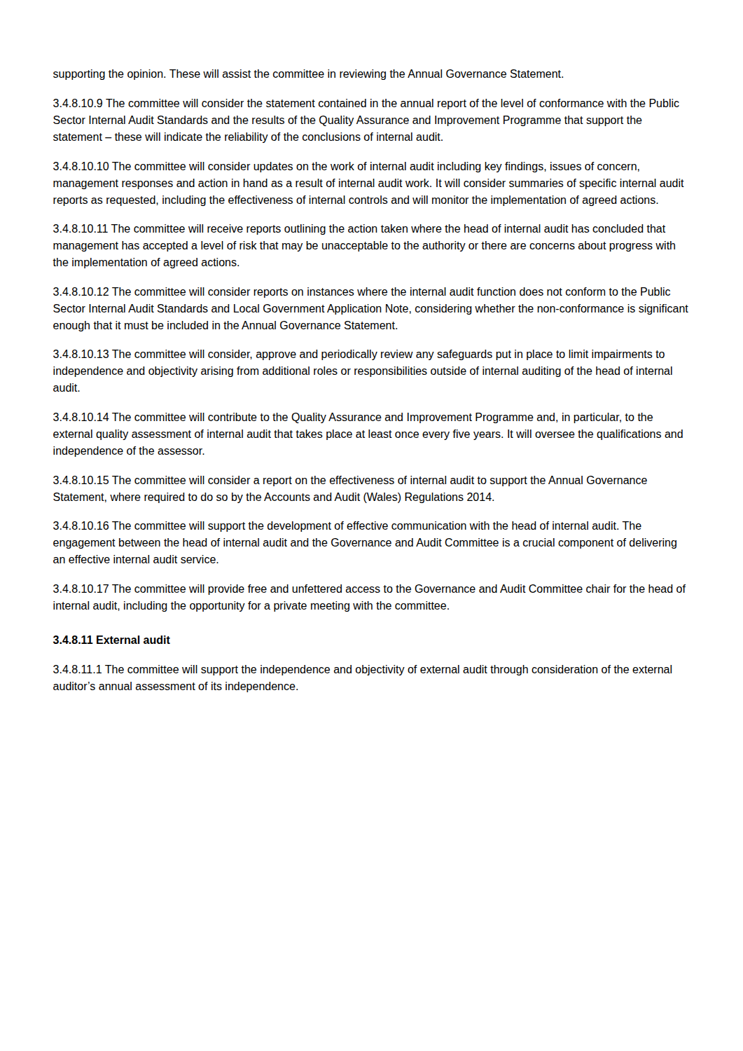supporting the opinion. These will assist the committee in reviewing the Annual Governance Statement.
3.4.8.10.9 The committee will consider the statement contained in the annual report of the level of conformance with the Public Sector Internal Audit Standards and the results of the Quality Assurance and Improvement Programme that support the statement – these will indicate the reliability of the conclusions of internal audit.
3.4.8.10.10 The committee will consider updates on the work of internal audit including key findings, issues of concern, management responses and action in hand as a result of internal audit work. It will consider summaries of specific internal audit reports as requested, including the effectiveness of internal controls and will monitor the implementation of agreed actions.
3.4.8.10.11 The committee will receive reports outlining the action taken where the head of internal audit has concluded that management has accepted a level of risk that may be unacceptable to the authority or there are concerns about progress with the implementation of agreed actions.
3.4.8.10.12 The committee will consider reports on instances where the internal audit function does not conform to the Public Sector Internal Audit Standards and Local Government Application Note, considering whether the non-conformance is significant enough that it must be included in the Annual Governance Statement.
3.4.8.10.13 The committee will consider, approve and periodically review any safeguards put in place to limit impairments to independence and objectivity arising from additional roles or responsibilities outside of internal auditing of the head of internal audit.
3.4.8.10.14 The committee will contribute to the Quality Assurance and Improvement Programme and, in particular, to the external quality assessment of internal audit that takes place at least once every five years. It will oversee the qualifications and independence of the assessor.
3.4.8.10.15 The committee will consider a report on the effectiveness of internal audit to support the Annual Governance Statement, where required to do so by the Accounts and Audit (Wales) Regulations 2014.
3.4.8.10.16 The committee will support the development of effective communication with the head of internal audit. The engagement between the head of internal audit and the Governance and Audit Committee is a crucial component of delivering an effective internal audit service.
3.4.8.10.17 The committee will provide free and unfettered access to the Governance and Audit Committee chair for the head of internal audit, including the opportunity for a private meeting with the committee.
3.4.8.11 External audit
3.4.8.11.1 The committee will support the independence and objectivity of external audit through consideration of the external auditor’s annual assessment of its independence.